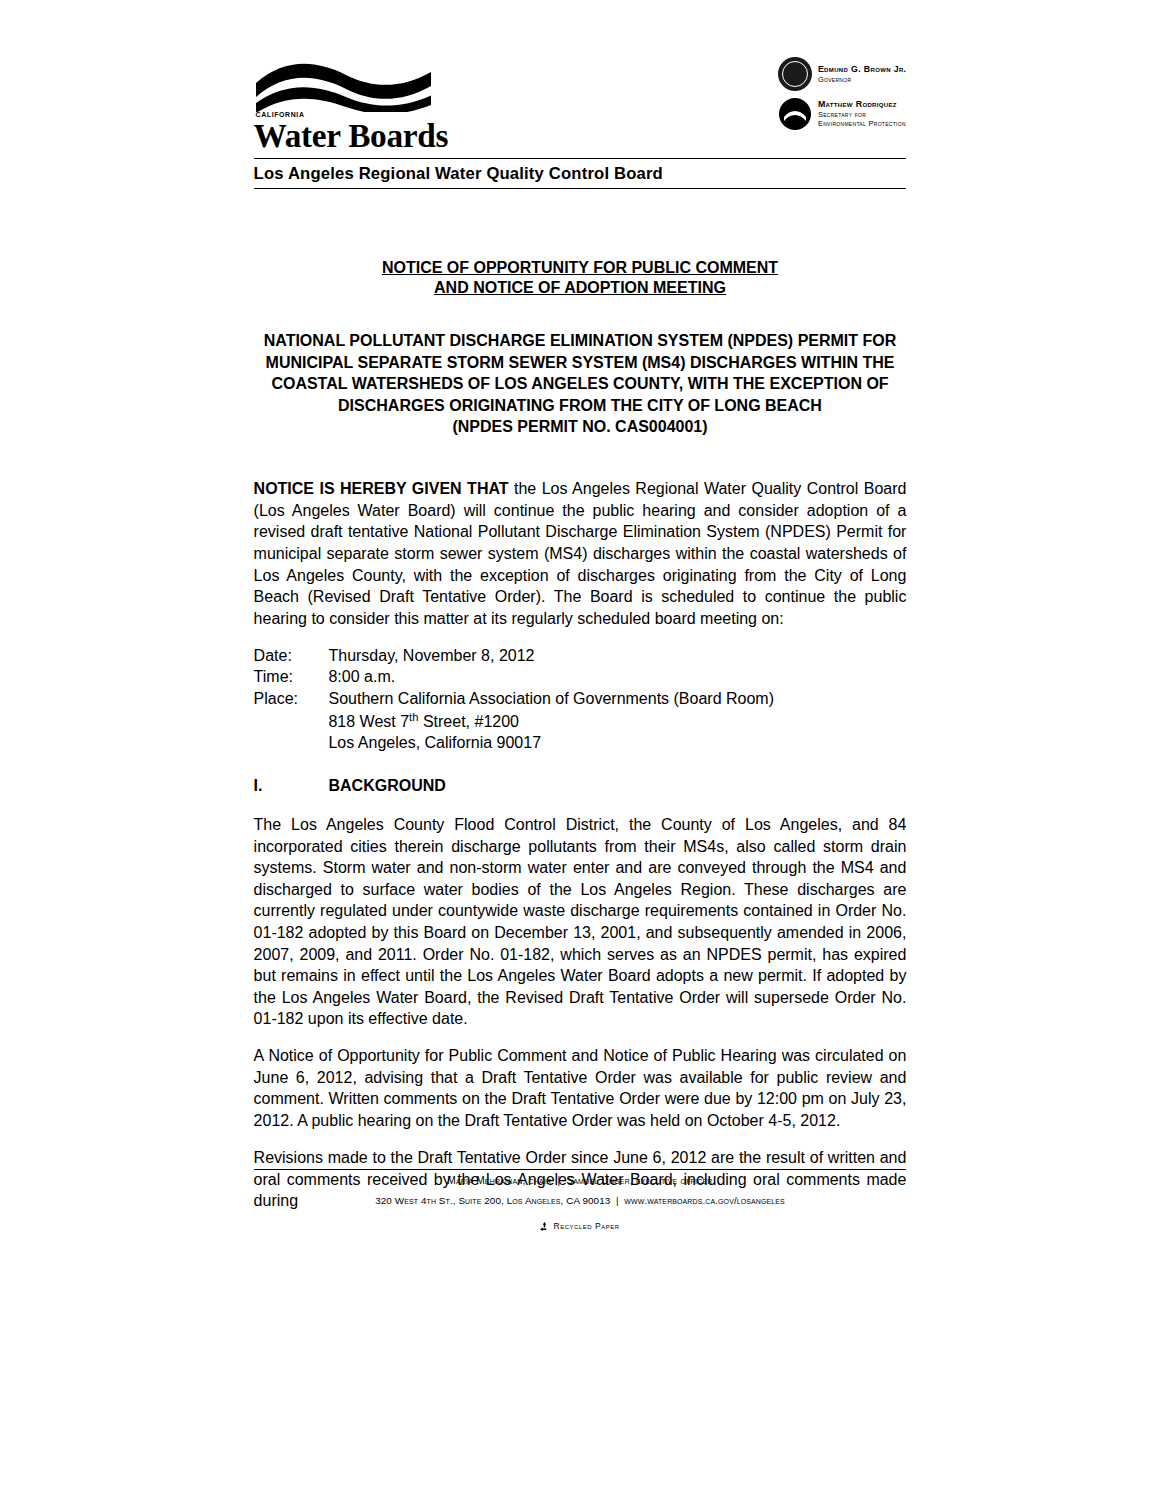CALIFORNIA
Water Boards
Edmund G. Brown Jr.
Governor
Matthew Rodriquez
Secretary for
Environmental Protection
Los Angeles Regional Water Quality Control Board
NOTICE OF OPPORTUNITY FOR PUBLIC COMMENT AND NOTICE OF ADOPTION MEETING
NATIONAL POLLUTANT DISCHARGE ELIMINATION SYSTEM (NPDES) PERMIT FOR MUNICIPAL SEPARATE STORM SEWER SYSTEM (MS4) DISCHARGES WITHIN THE COASTAL WATERSHEDS OF LOS ANGELES COUNTY, WITH THE EXCEPTION OF DISCHARGES ORIGINATING FROM THE CITY OF LONG BEACH
(NPDES PERMIT NO. CAS004001)
NOTICE IS HEREBY GIVEN THAT the Los Angeles Regional Water Quality Control Board (Los Angeles Water Board) will continue the public hearing and consider adoption of a revised draft tentative National Pollutant Discharge Elimination System (NPDES) Permit for municipal separate storm sewer system (MS4) discharges within the coastal watersheds of Los Angeles County, with the exception of discharges originating from the City of Long Beach (Revised Draft Tentative Order). The Board is scheduled to continue the public hearing to consider this matter at its regularly scheduled board meeting on:
Date:
Thursday, November 8, 2012
Time:
8:00 a.m.
Place:
Southern California Association of Governments (Board Room)
818 West 7th Street, #1200
Los Angeles, California 90017
I.
BACKGROUND
The Los Angeles County Flood Control District, the County of Los Angeles, and 84 incorporated cities therein discharge pollutants from their MS4s, also called storm drain systems. Storm water and non-storm water enter and are conveyed through the MS4 and discharged to surface water bodies of the Los Angeles Region. These discharges are currently regulated under countywide waste discharge requirements contained in Order No. 01-182 adopted by this Board on December 13, 2001, and subsequently amended in 2006, 2007, 2009, and 2011. Order No. 01-182, which serves as an NPDES permit, has expired but remains in effect until the Los Angeles Water Board adopts a new permit. If adopted by the Los Angeles Water Board, the Revised Draft Tentative Order will supersede Order No. 01-182 upon its effective date.
A Notice of Opportunity for Public Comment and Notice of Public Hearing was circulated on June 6, 2012, advising that a Draft Tentative Order was available for public review and comment. Written comments on the Draft Tentative Order were due by 12:00 pm on July 23, 2012. A public hearing on the Draft Tentative Order was held on October 4-5, 2012.
Revisions made to the Draft Tentative Order since June 6, 2012 are the result of written and oral comments received by the Los Angeles Water Board, including oral comments made during
Maria Mehranian, chair | Samuel Unger, executive officer
320 West 4th St., Suite 200, Los Angeles, CA 90013 | www.waterboards.ca.gov/losangeles
Recycled Paper